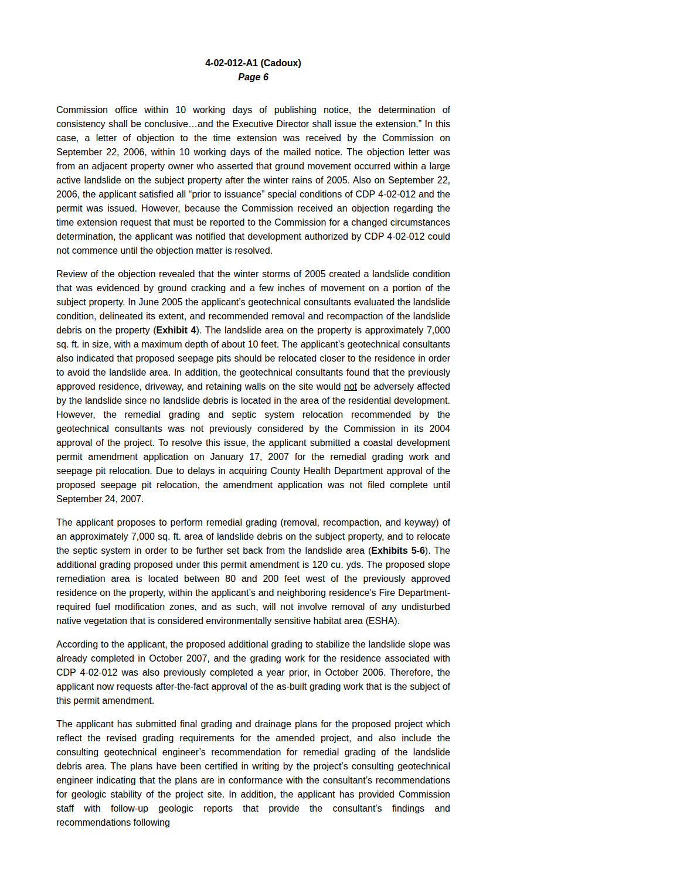4-02-012-A1 (Cadoux) Page 6
Commission office within 10 working days of publishing notice, the determination of consistency shall be conclusive…and the Executive Director shall issue the extension.” In this case, a letter of objection to the time extension was received by the Commission on September 22, 2006, within 10 working days of the mailed notice. The objection letter was from an adjacent property owner who asserted that ground movement occurred within a large active landslide on the subject property after the winter rains of 2005. Also on September 22, 2006, the applicant satisfied all “prior to issuance” special conditions of CDP 4-02-012 and the permit was issued. However, because the Commission received an objection regarding the time extension request that must be reported to the Commission for a changed circumstances determination, the applicant was notified that development authorized by CDP 4-02-012 could not commence until the objection matter is resolved.
Review of the objection revealed that the winter storms of 2005 created a landslide condition that was evidenced by ground cracking and a few inches of movement on a portion of the subject property. In June 2005 the applicant’s geotechnical consultants evaluated the landslide condition, delineated its extent, and recommended removal and recompaction of the landslide debris on the property (Exhibit 4). The landslide area on the property is approximately 7,000 sq. ft. in size, with a maximum depth of about 10 feet. The applicant’s geotechnical consultants also indicated that proposed seepage pits should be relocated closer to the residence in order to avoid the landslide area. In addition, the geotechnical consultants found that the previously approved residence, driveway, and retaining walls on the site would not be adversely affected by the landslide since no landslide debris is located in the area of the residential development. However, the remedial grading and septic system relocation recommended by the geotechnical consultants was not previously considered by the Commission in its 2004 approval of the project. To resolve this issue, the applicant submitted a coastal development permit amendment application on January 17, 2007 for the remedial grading work and seepage pit relocation. Due to delays in acquiring County Health Department approval of the proposed seepage pit relocation, the amendment application was not filed complete until September 24, 2007.
The applicant proposes to perform remedial grading (removal, recompaction, and keyway) of an approximately 7,000 sq. ft. area of landslide debris on the subject property, and to relocate the septic system in order to be further set back from the landslide area (Exhibits 5-6). The additional grading proposed under this permit amendment is 120 cu. yds. The proposed slope remediation area is located between 80 and 200 feet west of the previously approved residence on the property, within the applicant’s and neighboring residence’s Fire Department-required fuel modification zones, and as such, will not involve removal of any undisturbed native vegetation that is considered environmentally sensitive habitat area (ESHA).
According to the applicant, the proposed additional grading to stabilize the landslide slope was already completed in October 2007, and the grading work for the residence associated with CDP 4-02-012 was also previously completed a year prior, in October 2006. Therefore, the applicant now requests after-the-fact approval of the as-built grading work that is the subject of this permit amendment.
The applicant has submitted final grading and drainage plans for the proposed project which reflect the revised grading requirements for the amended project, and also include the consulting geotechnical engineer’s recommendation for remedial grading of the landslide debris area. The plans have been certified in writing by the project’s consulting geotechnical engineer indicating that the plans are in conformance with the consultant’s recommendations for geologic stability of the project site. In addition, the applicant has provided Commission staff with follow-up geologic reports that provide the consultant’s findings and recommendations following